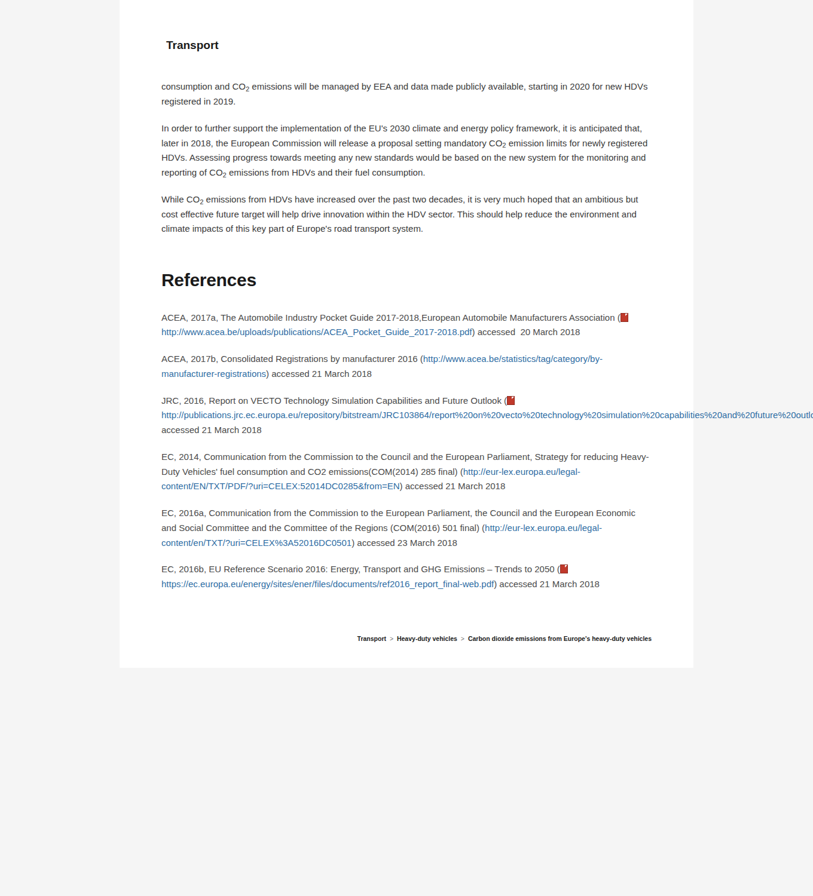Transport
consumption and CO2 emissions will be managed by EEA and data made publicly available, starting in 2020 for new HDVs registered in 2019.
In order to further support the implementation of the EU's 2030 climate and energy policy framework, it is anticipated that, later in 2018, the European Commission will release a proposal setting mandatory CO2 emission limits for newly registered HDVs. Assessing progress towards meeting any new standards would be based on the new system for the monitoring and reporting of CO2 emissions from HDVs and their fuel consumption.
While CO2 emissions from HDVs have increased over the past two decades, it is very much hoped that an ambitious but cost effective future target will help drive innovation within the HDV sector. This should help reduce the environment and climate impacts of this key part of Europe's road transport system.
References
ACEA, 2017a, The Automobile Industry Pocket Guide 2017-2018,European Automobile Manufacturers Association ( http://www.acea.be/uploads/publications/ACEA_Pocket_Guide_2017-2018.pdf) accessed 20 March 2018
ACEA, 2017b, Consolidated Registrations by manufacturer 2016 (http://www.acea.be/statistics/tag/category/by-manufacturer-registrations) accessed 21 March 2018
JRC, 2016, Report on VECTO Technology Simulation Capabilities and Future Outlook ( http://publications.jrc.ec.europa.eu/repository/bitstream/JRC103864/report%20on%20vecto%20technology%20simulation%20capabilities%20and%20future%20outlook.pdf) accessed 21 March 2018
EC, 2014, Communication from the Commission to the Council and the European Parliament, Strategy for reducing Heavy-Duty Vehicles' fuel consumption and CO2 emissions(COM(2014) 285 final) (http://eur-lex.europa.eu/legal-content/EN/TXT/PDF/?uri=CELEX:52014DC0285&from=EN) accessed 21 March 2018
EC, 2016a, Communication from the Commission to the European Parliament, the Council and the European Economic and Social Committee and the Committee of the Regions (COM(2016) 501 final) (http://eur-lex.europa.eu/legal-content/en/TXT/?uri=CELEX%3A52016DC0501) accessed 23 March 2018
EC, 2016b, EU Reference Scenario 2016: Energy, Transport and GHG Emissions – Trends to 2050 ( https://ec.europa.eu/energy/sites/ener/files/documents/ref2016_report_final-web.pdf) accessed 21 March 2018
Transport > Heavy-duty vehicles > Carbon dioxide emissions from Europe's heavy-duty vehicles